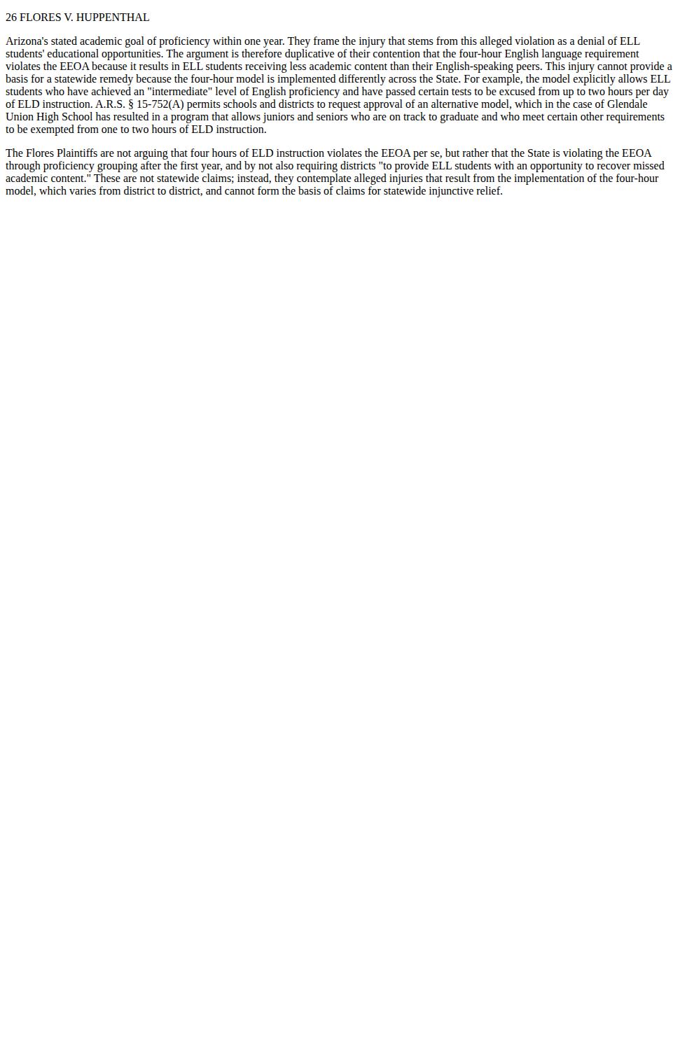26 FLORES V. HUPPENTHAL
Arizona's stated academic goal of proficiency within one year. They frame the injury that stems from this alleged violation as a denial of ELL students' educational opportunities. The argument is therefore duplicative of their contention that the four-hour English language requirement violates the EEOA because it results in ELL students receiving less academic content than their English-speaking peers. This injury cannot provide a basis for a statewide remedy because the four-hour model is implemented differently across the State. For example, the model explicitly allows ELL students who have achieved an "intermediate" level of English proficiency and have passed certain tests to be excused from up to two hours per day of ELD instruction. A.R.S. § 15-752(A) permits schools and districts to request approval of an alternative model, which in the case of Glendale Union High School has resulted in a program that allows juniors and seniors who are on track to graduate and who meet certain other requirements to be exempted from one to two hours of ELD instruction.
The Flores Plaintiffs are not arguing that four hours of ELD instruction violates the EEOA per se, but rather that the State is violating the EEOA through proficiency grouping after the first year, and by not also requiring districts "to provide ELL students with an opportunity to recover missed academic content." These are not statewide claims; instead, they contemplate alleged injuries that result from the implementation of the four-hour model, which varies from district to district, and cannot form the basis of claims for statewide injunctive relief.